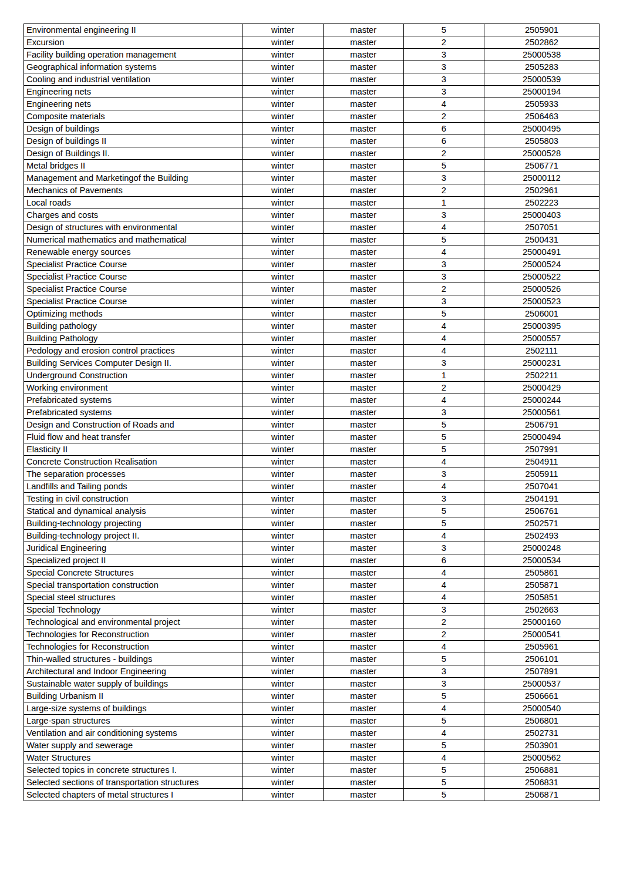| Environmental engineering II | winter | master | 5 | 2505901 |
| Excursion | winter | master | 2 | 2502862 |
| Facility building operation management | winter | master | 3 | 25000538 |
| Geographical information systems | winter | master | 3 | 2505283 |
| Cooling and industrial ventilation | winter | master | 3 | 25000539 |
| Engineering nets | winter | master | 3 | 25000194 |
| Engineering nets | winter | master | 4 | 2505933 |
| Composite materials | winter | master | 2 | 2506463 |
| Design of buildings | winter | master | 6 | 25000495 |
| Design of buildings II | winter | master | 6 | 2505803 |
| Design of Buildings II. | winter | master | 2 | 25000528 |
| Metal bridges II | winter | master | 5 | 2506771 |
| Management and Marketingof the Building | winter | master | 3 | 25000112 |
| Mechanics of Pavements | winter | master | 2 | 2502961 |
| Local roads | winter | master | 1 | 2502223 |
| Charges and costs | winter | master | 3 | 25000403 |
| Design of structures with environmental | winter | master | 4 | 2507051 |
| Numerical mathematics and mathematical | winter | master | 5 | 2500431 |
| Renewable energy sources | winter | master | 4 | 25000491 |
| Specialist Practice Course | winter | master | 3 | 25000524 |
| Specialist Practice Course | winter | master | 3 | 25000522 |
| Specialist Practice Course | winter | master | 2 | 25000526 |
| Specialist Practice Course | winter | master | 3 | 25000523 |
| Optimizing methods | winter | master | 5 | 2506001 |
| Building pathology | winter | master | 4 | 25000395 |
| Building Pathology | winter | master | 4 | 25000557 |
| Pedology and erosion control practices | winter | master | 4 | 2502111 |
| Building Services Computer Design II. | winter | master | 3 | 25000231 |
| Underground Construction | winter | master | 1 | 2502211 |
| Working environment | winter | master | 2 | 25000429 |
| Prefabricated systems | winter | master | 4 | 25000244 |
| Prefabricated systems | winter | master | 3 | 25000561 |
| Design and Construction of Roads and | winter | master | 5 | 2506791 |
| Fluid flow and heat transfer | winter | master | 5 | 25000494 |
| Elasticity II | winter | master | 5 | 2507991 |
| Concrete Construction Realisation | winter | master | 4 | 2504911 |
| The separation processes | winter | master | 3 | 2505911 |
| Landfills and Tailing ponds | winter | master | 4 | 2507041 |
| Testing in civil construction | winter | master | 3 | 2504191 |
| Statical and dynamical analysis | winter | master | 5 | 2506761 |
| Building-technology projecting | winter | master | 5 | 2502571 |
| Building-technology project II. | winter | master | 4 | 2502493 |
| Juridical Engineering | winter | master | 3 | 25000248 |
| Specialized project II | winter | master | 6 | 25000534 |
| Special Concrete Structures | winter | master | 4 | 2505861 |
| Special transportation construction | winter | master | 4 | 2505871 |
| Special steel structures | winter | master | 4 | 2505851 |
| Special Technology | winter | master | 3 | 2502663 |
| Technological and environmental project | winter | master | 2 | 25000160 |
| Technologies for Reconstruction | winter | master | 2 | 25000541 |
| Technologies for Reconstruction | winter | master | 4 | 2505961 |
| Thin-walled structures - buildings | winter | master | 5 | 2506101 |
| Architectural and Indoor Engineering | winter | master | 3 | 2507891 |
| Sustainable water supply of buildings | winter | master | 3 | 25000537 |
| Building Urbanism II | winter | master | 5 | 2506661 |
| Large-size systems of buildings | winter | master | 4 | 25000540 |
| Large-span structures | winter | master | 5 | 2506801 |
| Ventilation and air conditioning systems | winter | master | 4 | 2502731 |
| Water supply and sewerage | winter | master | 5 | 2503901 |
| Water Structures | winter | master | 4 | 25000562 |
| Selected topics in concrete structures I. | winter | master | 5 | 2506881 |
| Selected sections of transportation structures | winter | master | 5 | 2506831 |
| Selected chapters of metal structures I | winter | master | 5 | 2506871 |